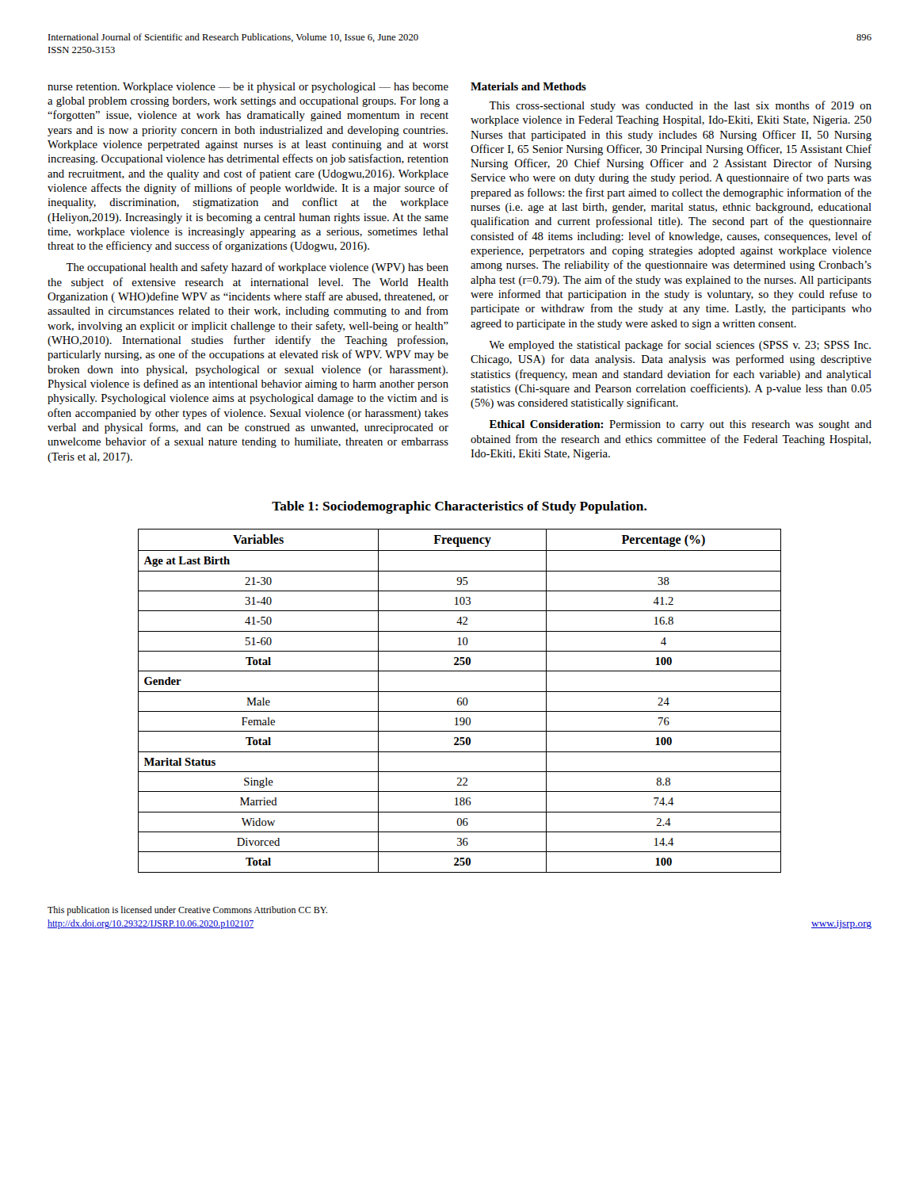International Journal of Scientific and Research Publications, Volume 10, Issue 6, June 2020
ISSN 2250-3153
896
nurse retention. Workplace violence — be it physical or psychological — has become a global problem crossing borders, work settings and occupational groups. For long a “forgotten” issue, violence at work has dramatically gained momentum in recent years and is now a priority concern in both industrialized and developing countries. Workplace violence perpetrated against nurses is at least continuing and at worst increasing. Occupational violence has detrimental effects on job satisfaction, retention and recruitment, and the quality and cost of patient care (Udogwu,2016). Workplace violence affects the dignity of millions of people worldwide. It is a major source of inequality, discrimination, stigmatization and conflict at the workplace (Heliyon,2019). Increasingly it is becoming a central human rights issue. At the same time, workplace violence is increasingly appearing as a serious, sometimes lethal threat to the efficiency and success of organizations (Udogwu, 2016).
The occupational health and safety hazard of workplace violence (WPV) has been the subject of extensive research at international level. The World Health Organization ( WHO)define WPV as “incidents where staff are abused, threatened, or assaulted in circumstances related to their work, including commuting to and from work, involving an explicit or implicit challenge to their safety, well-being or health” (WHO,2010). International studies further identify the Teaching profession, particularly nursing, as one of the occupations at elevated risk of WPV. WPV may be broken down into physical, psychological or sexual violence (or harassment). Physical violence is defined as an intentional behavior aiming to harm another person physically. Psychological violence aims at psychological damage to the victim and is often accompanied by other types of violence. Sexual violence (or harassment) takes verbal and physical forms, and can be construed as unwanted, unreciprocated or unwelcome behavior of a sexual nature tending to humiliate, threaten or embarrass (Teris et al, 2017).
Materials and Methods
This cross-sectional study was conducted in the last six months of 2019 on workplace violence in Federal Teaching Hospital, Ido-Ekiti, Ekiti State, Nigeria. 250 Nurses that participated in this study includes 68 Nursing Officer II, 50 Nursing Officer I, 65 Senior Nursing Officer, 30 Principal Nursing Officer, 15 Assistant Chief Nursing Officer, 20 Chief Nursing Officer and 2 Assistant Director of Nursing Service who were on duty during the study period. A questionnaire of two parts was prepared as follows: the first part aimed to collect the demographic information of the nurses (i.e. age at last birth, gender, marital status, ethnic background, educational qualification and current professional title). The second part of the questionnaire consisted of 48 items including: level of knowledge, causes, consequences, level of experience, perpetrators and coping strategies adopted against workplace violence among nurses. The reliability of the questionnaire was determined using Cronbach’s alpha test (r=0.79). The aim of the study was explained to the nurses. All participants were informed that participation in the study is voluntary, so they could refuse to participate or withdraw from the study at any time. Lastly, the participants who agreed to participate in the study were asked to sign a written consent.
We employed the statistical package for social sciences (SPSS v. 23; SPSS Inc. Chicago, USA) for data analysis. Data analysis was performed using descriptive statistics (frequency, mean and standard deviation for each variable) and analytical statistics (Chi-square and Pearson correlation coefficients). A p-value less than 0.05 (5%) was considered statistically significant.
Ethical Consideration: Permission to carry out this research was sought and obtained from the research and ethics committee of the Federal Teaching Hospital, Ido-Ekiti, Ekiti State, Nigeria.
Table 1: Sociodemographic Characteristics of Study Population.
| Variables | Frequency | Percentage (%) |
| --- | --- | --- |
| Age at Last Birth | | |
| 21-30 | 95 | 38 |
| 31-40 | 103 | 41.2 |
| 41-50 | 42 | 16.8 |
| 51-60 | 10 | 4 |
| Total | 250 | 100 |
| Gender | | |
| Male | 60 | 24 |
| Female | 190 | 76 |
| Total | 250 | 100 |
| Marital Status | | |
| Single | 22 | 8.8 |
| Married | 186 | 74.4 |
| Widow | 06 | 2.4 |
| Divorced | 36 | 14.4 |
| Total | 250 | 100 |
This publication is licensed under Creative Commons Attribution CC BY.
http://dx.doi.org/10.29322/IJSRP.10.06.2020.p102107
www.ijsrp.org